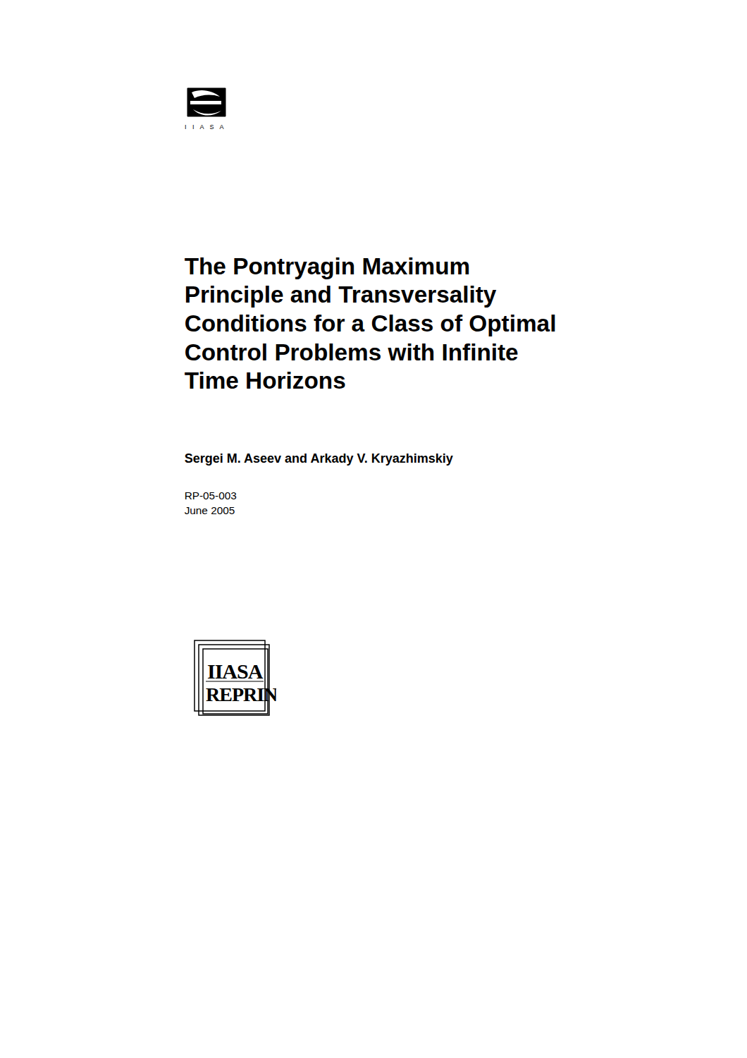I I A S A
The Pontryagin Maximum Principle and Transversality Conditions for a Class of Optimal Control Problems with Infinite Time Horizons
Sergei M. Aseev and Arkady V. Kryazhimskiy
RP-05-003
June 2005
IIASA REPRINT